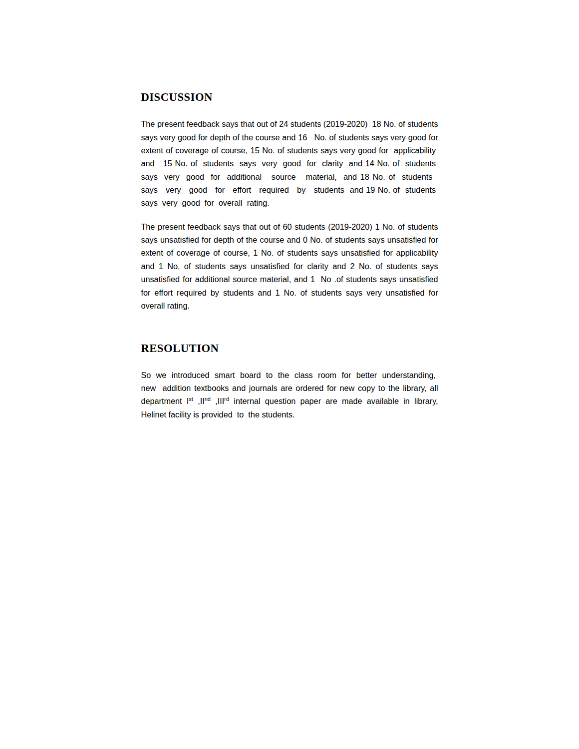DISCUSSION
The present feedback says that out of 24 students (2019-2020) 18 No. of students says very good for depth of the course and 16 No. of students says very good for extent of coverage of course, 15 No. of students says very good for applicability and 15 No. of students says very good for clarity and 14 No. of students says very good for additional source material, and 18 No. of students says very good for effort required by students and 19 No. of students says very good for overall rating.
The present feedback says that out of 60 students (2019-2020) 1 No. of students says unsatisfied for depth of the course and 0 No. of students says unsatisfied for extent of coverage of course, 1 No. of students says unsatisfied for applicability and 1 No. of students says unsatisfied for clarity and 2 No. of students says unsatisfied for additional source material, and 1 No .of students says unsatisfied for effort required by students and 1 No. of students says very unsatisfied for overall rating.
RESOLUTION
So we introduced smart board to the class room for better understanding, new addition textbooks and journals are ordered for new copy to the library, all department Ist ,IInd ,IIIrd internal question paper are made available in library, Helinet facility is provided to the students.